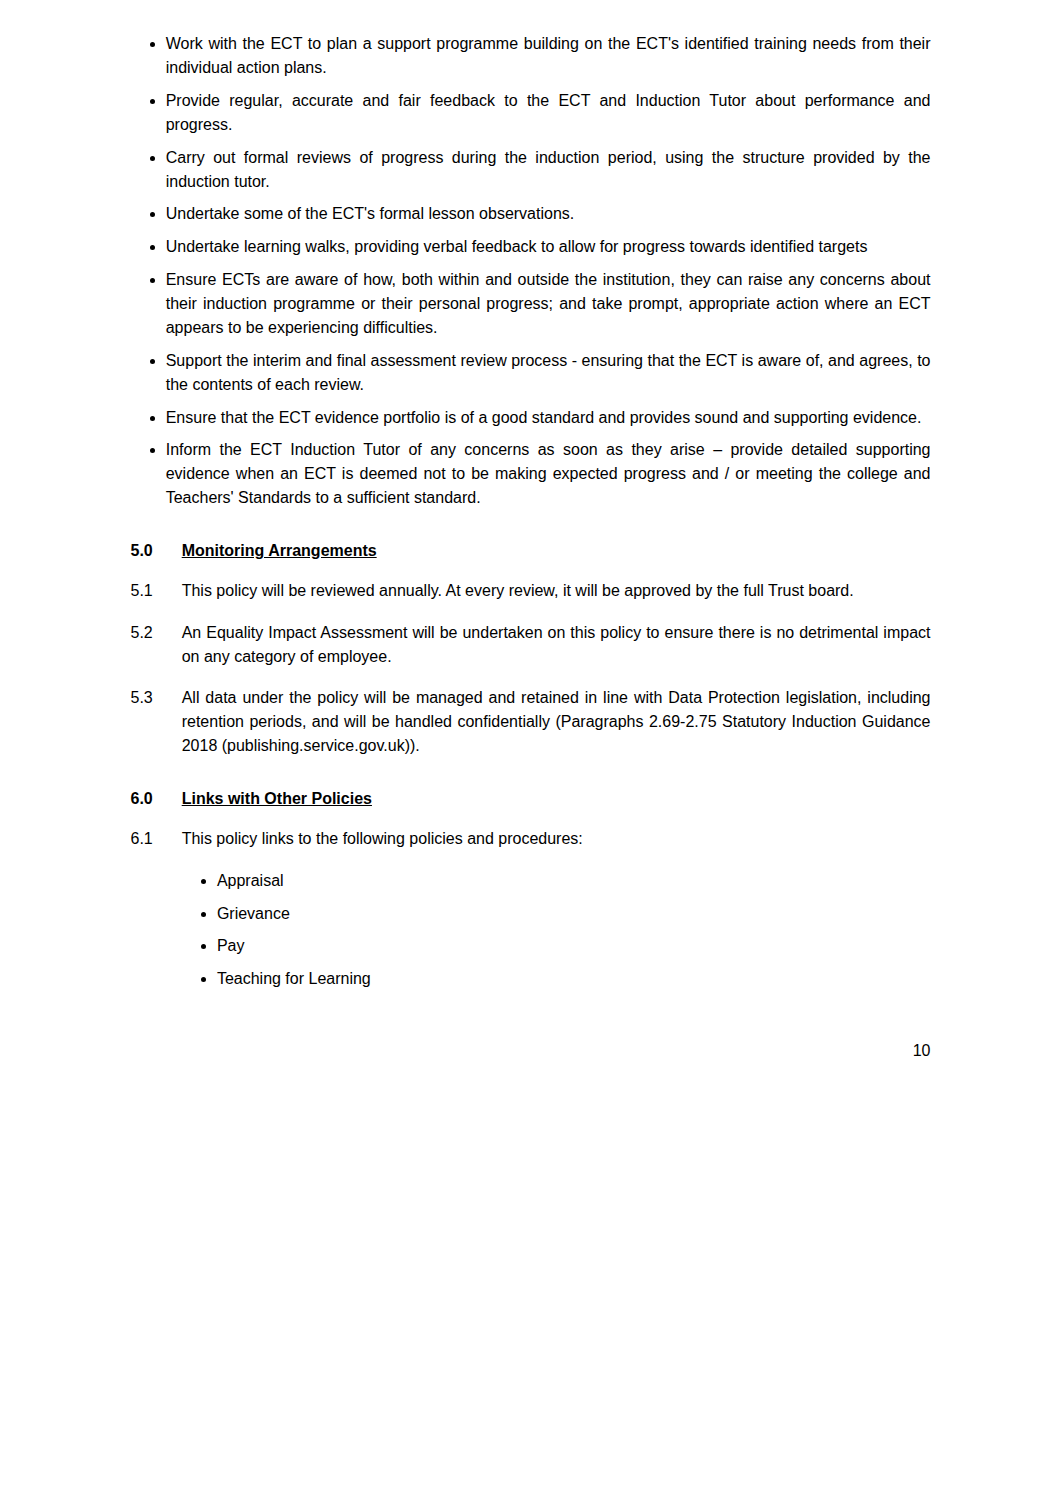Work with the ECT to plan a support programme building on the ECT's identified training needs from their individual action plans.
Provide regular, accurate and fair feedback to the ECT and Induction Tutor about performance and progress.
Carry out formal reviews of progress during the induction period, using the structure provided by the induction tutor.
Undertake some of the ECT's formal lesson observations.
Undertake learning walks, providing verbal feedback to allow for progress towards identified targets
Ensure ECTs are aware of how, both within and outside the institution, they can raise any concerns about their induction programme or their personal progress; and take prompt, appropriate action where an ECT appears to be experiencing difficulties.
Support the interim and final assessment review process - ensuring that the ECT is aware of, and agrees, to the contents of each review.
Ensure that the ECT evidence portfolio is of a good standard and provides sound and supporting evidence.
Inform the ECT Induction Tutor of any concerns as soon as they arise – provide detailed supporting evidence when an ECT is deemed not to be making expected progress and / or meeting the college and Teachers' Standards to a sufficient standard.
5.0 Monitoring Arrangements
5.1 This policy will be reviewed annually. At every review, it will be approved by the full Trust board.
5.2 An Equality Impact Assessment will be undertaken on this policy to ensure there is no detrimental impact on any category of employee.
5.3 All data under the policy will be managed and retained in line with Data Protection legislation, including retention periods, and will be handled confidentially (Paragraphs 2.69-2.75 Statutory Induction Guidance 2018 (publishing.service.gov.uk)).
6.0 Links with Other Policies
6.1 This policy links to the following policies and procedures:
Appraisal
Grievance
Pay
Teaching for Learning
10